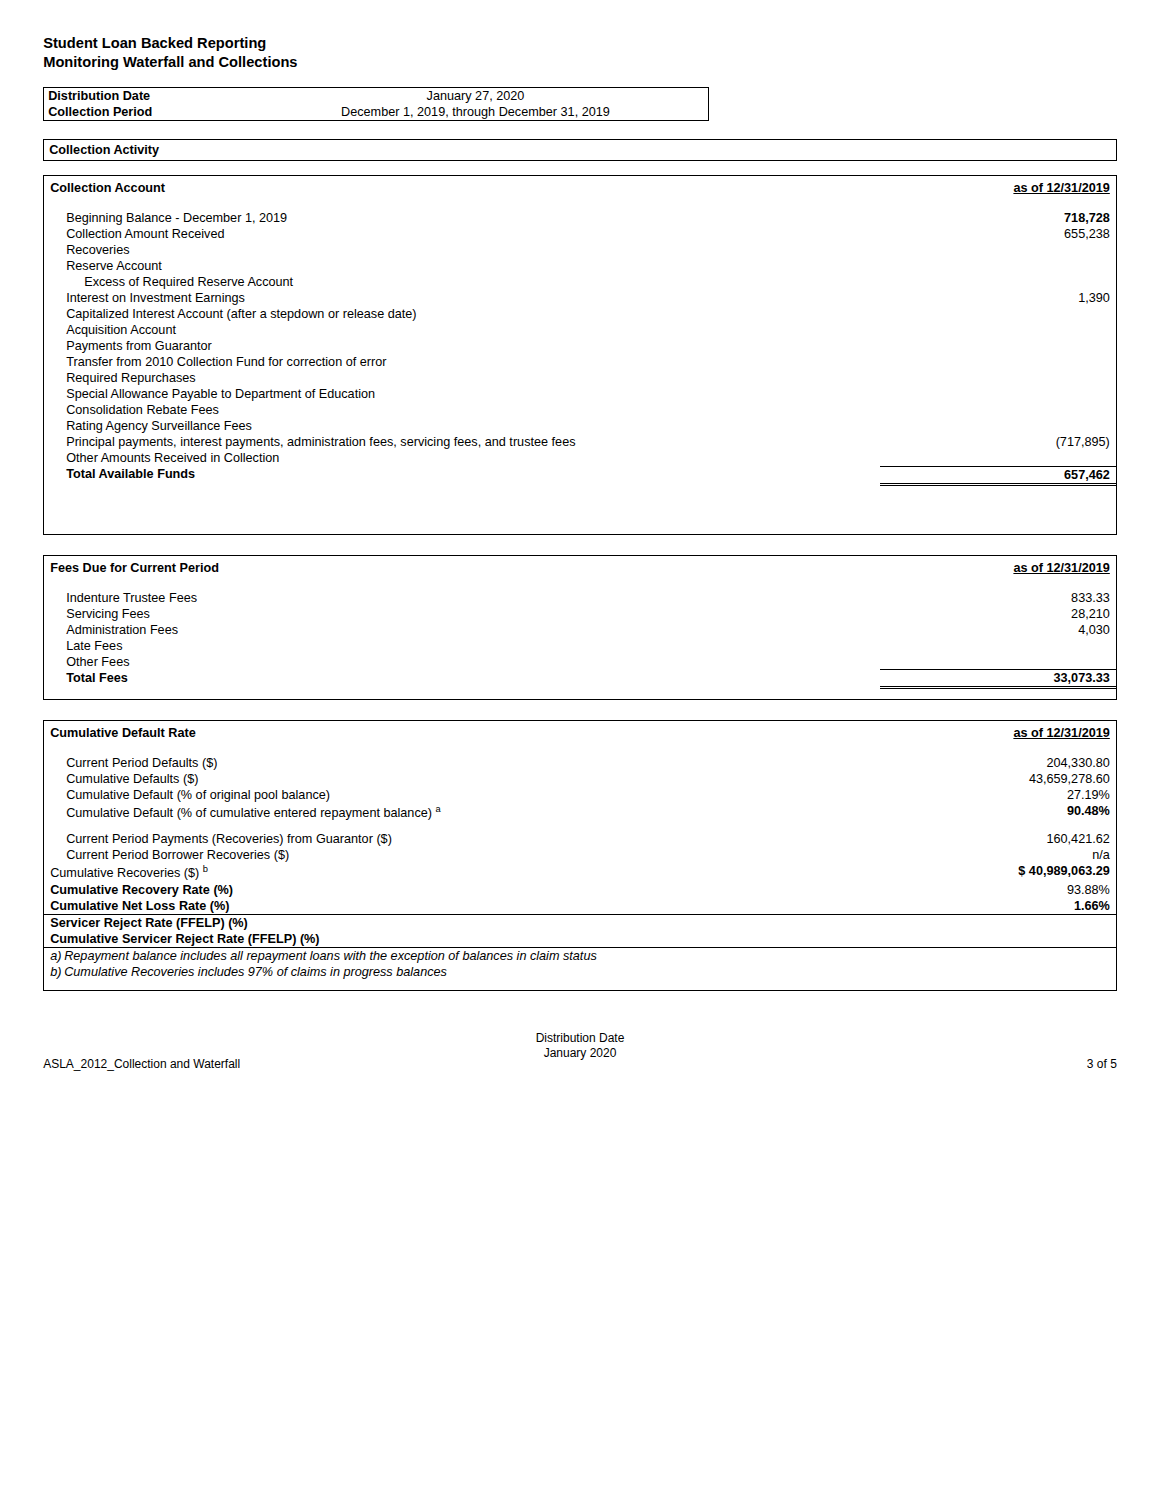Student Loan Backed Reporting
Monitoring Waterfall and Collections
| Distribution Date | January 27, 2020 |
| Collection Period | December 1, 2019, through December 31, 2019 |
Collection Activity
| Collection Account | as of 12/31/2019 |
| Beginning Balance - December 1, 2019 | 718,728 |
| Collection Amount Received | 655,238 |
| Recoveries | |
| Reserve Account | |
| Excess of Required Reserve Account | |
| Interest on Investment Earnings | 1,390 |
| Capitalized Interest Account (after a stepdown or release date) | |
| Acquisition Account | |
| Payments from Guarantor | |
| Transfer from 2010 Collection Fund for correction of error | |
| Required Repurchases | |
| Special Allowance Payable to Department of Education | |
| Consolidation Rebate Fees | |
| Rating Agency Surveillance Fees | |
| Principal payments, interest payments, administration fees, servicing fees, and trustee fees | (717,895) |
| Other Amounts Received in Collection | |
| Total Available Funds | 657,462 |
| Fees Due for Current Period | as of 12/31/2019 |
| Indenture Trustee Fees | 833.33 |
| Servicing Fees | 28,210 |
| Administration Fees | 4,030 |
| Late Fees | |
| Other Fees | |
| Total Fees | 33,073.33 |
| Cumulative Default Rate | as of 12/31/2019 |
| Current Period Defaults ($) | 204,330.80 |
| Cumulative Defaults ($) | 43,659,278.60 |
| Cumulative Default (% of original pool balance) | 27.19% |
| Cumulative Default (% of cumulative entered repayment balance) a | 90.48% |
| Current Period Payments (Recoveries) from Guarantor ($) | 160,421.62 |
| Current Period Borrower Recoveries ($) | n/a |
| Cumulative Recoveries ($) b | $ 40,989,063.29 |
| Cumulative Recovery Rate (%) | 93.88% |
| Cumulative Net Loss Rate (%) | 1.66% |
| Servicer Reject Rate (FFELP) (%) | |
| Cumulative Servicer Reject Rate (FFELP) (%) | |
| a) Repayment balance includes all repayment loans with the exception of balances in claim status |
| b) Cumulative Recoveries includes 97% of claims in progress balances |
ASLA_2012_Collection and Waterfall
Distribution Date
January 2020
3 of 5